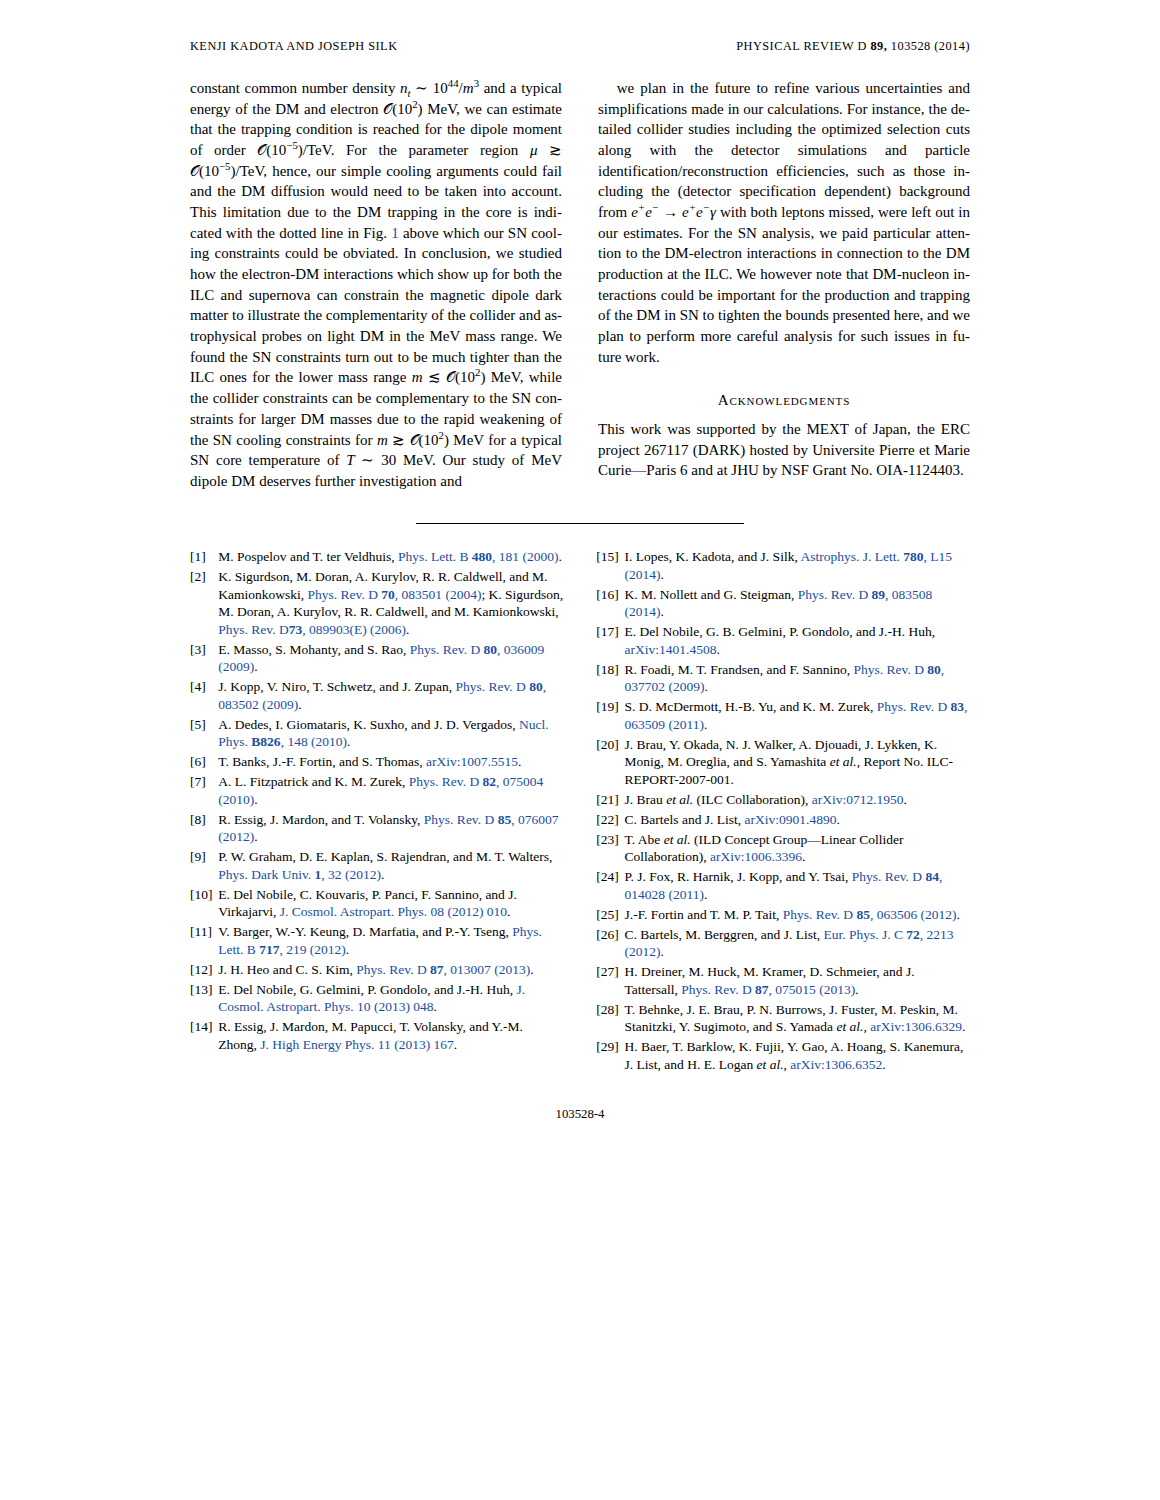Kenji Kadota and Joseph Silk
Physical Review D 89, 103528 (2014)
constant common number density nt ∼ 1044/m3 and a typical energy of the DM and electron 𝒪(102) MeV, we can estimate that the trapping condition is reached for the dipole moment of order 𝒪(10−5)/TeV. For the parameter region μ ≳ 𝒪(10−5)/TeV, hence, our simple cooling arguments could fail and the DM diffusion would need to be taken into account. This limitation due to the DM trapping in the core is indicated with the dotted line in Fig. 1 above which our SN cooling constraints could be obviated. In conclusion, we studied how the electron-DM interactions which show up for both the ILC and supernova can constrain the magnetic dipole dark matter to illustrate the complementarity of the collider and astrophysical probes on light DM in the MeV mass range. We found the SN constraints turn out to be much tighter than the ILC ones for the lower mass range m ≲ 𝒪(102) MeV, while the collider constraints can be complementary to the SN constraints for larger DM masses due to the rapid weakening of the SN cooling constraints for m ≳ 𝒪(102) MeV for a typical SN core temperature of T ∼ 30 MeV. Our study of MeV dipole DM deserves further investigation and
we plan in the future to refine various uncertainties and simplifications made in our calculations. For instance, the detailed collider studies including the optimized selection cuts along with the detector simulations and particle identification/reconstruction efficiencies, such as those including the (detector specification dependent) background from e+e− → e+e−γ with both leptons missed, were left out in our estimates. For the SN analysis, we paid particular attention to the DM-electron interactions in connection to the DM production at the ILC. We however note that DM-nucleon interactions could be important for the production and trapping of the DM in SN to tighten the bounds presented here, and we plan to perform more careful analysis for such issues in future work.
Acknowledgments
This work was supported by the MEXT of Japan, the ERC project 267117 (DARK) hosted by Universite Pierre et Marie Curie—Paris 6 and at JHU by NSF Grant No. OIA-1124403.
[1] M. Pospelov and T. ter Veldhuis, Phys. Lett. B 480, 181 (2000).
[2] K. Sigurdson, M. Doran, A. Kurylov, R. R. Caldwell, and M. Kamionkowski, Phys. Rev. D 70, 083501 (2004); K. Sigurdson, M. Doran, A. Kurylov, R. R. Caldwell, and M. Kamionkowski, Phys. Rev. D73, 089903(E) (2006).
[3] E. Masso, S. Mohanty, and S. Rao, Phys. Rev. D 80, 036009 (2009).
[4] J. Kopp, V. Niro, T. Schwetz, and J. Zupan, Phys. Rev. D 80, 083502 (2009).
[5] A. Dedes, I. Giomataris, K. Suxho, and J. D. Vergados, Nucl. Phys. B826, 148 (2010).
[6] T. Banks, J.-F. Fortin, and S. Thomas, arXiv:1007.5515.
[7] A. L. Fitzpatrick and K. M. Zurek, Phys. Rev. D 82, 075004 (2010).
[8] R. Essig, J. Mardon, and T. Volansky, Phys. Rev. D 85, 076007 (2012).
[9] P. W. Graham, D. E. Kaplan, S. Rajendran, and M. T. Walters, Phys. Dark Univ. 1, 32 (2012).
[10] E. Del Nobile, C. Kouvaris, P. Panci, F. Sannino, and J. Virkajarvi, J. Cosmol. Astropart. Phys. 08 (2012) 010.
[11] V. Barger, W.-Y. Keung, D. Marfatia, and P.-Y. Tseng, Phys. Lett. B 717, 219 (2012).
[12] J. H. Heo and C. S. Kim, Phys. Rev. D 87, 013007 (2013).
[13] E. Del Nobile, G. Gelmini, P. Gondolo, and J.-H. Huh, J. Cosmol. Astropart. Phys. 10 (2013) 048.
[14] R. Essig, J. Mardon, M. Papucci, T. Volansky, and Y.-M. Zhong, J. High Energy Phys. 11 (2013) 167.
[15] I. Lopes, K. Kadota, and J. Silk, Astrophys. J. Lett. 780, L15 (2014).
[16] K. M. Nollett and G. Steigman, Phys. Rev. D 89, 083508 (2014).
[17] E. Del Nobile, G. B. Gelmini, P. Gondolo, and J.-H. Huh, arXiv:1401.4508.
[18] R. Foadi, M. T. Frandsen, and F. Sannino, Phys. Rev. D 80, 037702 (2009).
[19] S. D. McDermott, H.-B. Yu, and K. M. Zurek, Phys. Rev. D 83, 063509 (2011).
[20] J. Brau, Y. Okada, N. J. Walker, A. Djouadi, J. Lykken, K. Monig, M. Oreglia, and S. Yamashita et al., Report No. ILC-REPORT-2007-001.
[21] J. Brau et al. (ILC Collaboration), arXiv:0712.1950.
[22] C. Bartels and J. List, arXiv:0901.4890.
[23] T. Abe et al. (ILD Concept Group—Linear Collider Collaboration), arXiv:1006.3396.
[24] P. J. Fox, R. Harnik, J. Kopp, and Y. Tsai, Phys. Rev. D 84, 014028 (2011).
[25] J.-F. Fortin and T. M. P. Tait, Phys. Rev. D 85, 063506 (2012).
[26] C. Bartels, M. Berggren, and J. List, Eur. Phys. J. C 72, 2213 (2012).
[27] H. Dreiner, M. Huck, M. Kramer, D. Schmeier, and J. Tattersall, Phys. Rev. D 87, 075015 (2013).
[28] T. Behnke, J. E. Brau, P. N. Burrows, J. Fuster, M. Peskin, M. Stanitzki, Y. Sugimoto, and S. Yamada et al., arXiv:1306.6329.
[29] H. Baer, T. Barklow, K. Fujii, Y. Gao, A. Hoang, S. Kanemura, J. List, and H. E. Logan et al., arXiv:1306.6352.
103528-4